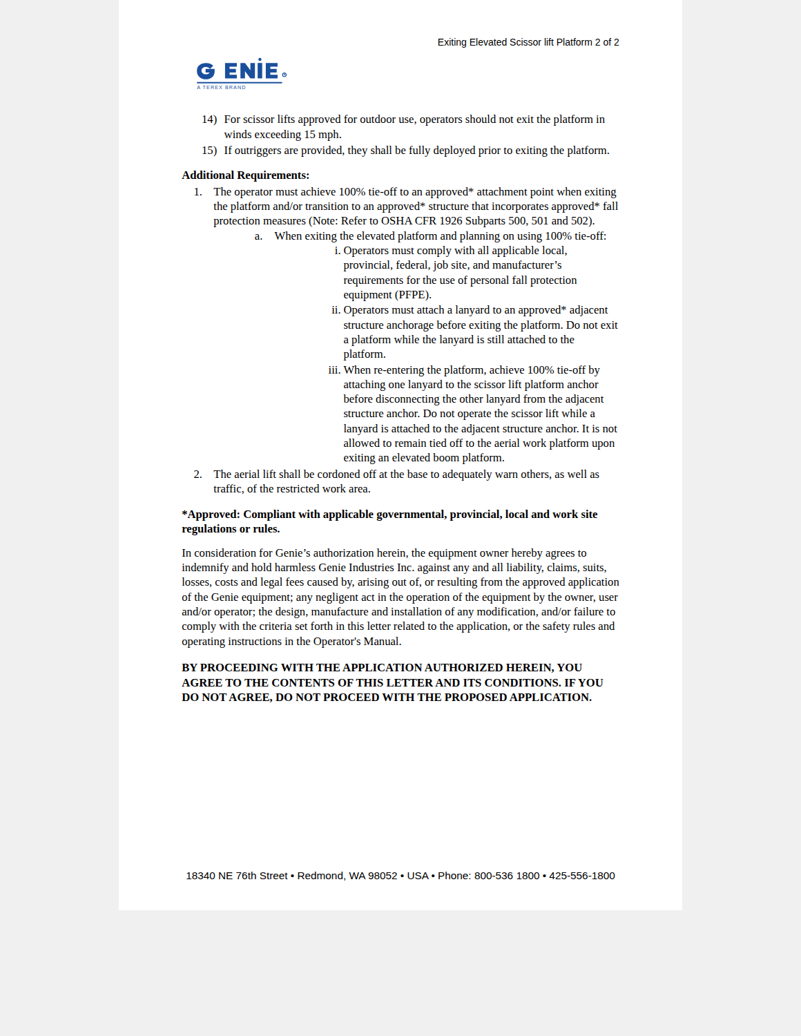Exiting Elevated Scissor lift Platform 2 of 2
A TEREX BRAND
14) For scissor lifts approved for outdoor use, operators should not exit the platform in winds exceeding 15 mph.
15) If outriggers are provided, they shall be fully deployed prior to exiting the platform.
Additional Requirements:
1. The operator must achieve 100% tie-off to an approved* attachment point when exiting the platform and/or transition to an approved* structure that incorporates approved* fall protection measures (Note: Refer to OSHA CFR 1926 Subparts 500, 501 and 502).
a. When exiting the elevated platform and planning on using 100% tie-off:
i. Operators must comply with all applicable local, provincial, federal, job site, and manufacturer’s requirements for the use of personal fall protection equipment (PFPE).
ii. Operators must attach a lanyard to an approved* adjacent structure anchorage before exiting the platform. Do not exit a platform while the lanyard is still attached to the platform.
iii. When re-entering the platform, achieve 100% tie-off by attaching one lanyard to the scissor lift platform anchor before disconnecting the other lanyard from the adjacent structure anchor. Do not operate the scissor lift while a lanyard is attached to the adjacent structure anchor. It is not allowed to remain tied off to the aerial work platform upon exiting an elevated boom platform.
2. The aerial lift shall be cordoned off at the base to adequately warn others, as well as traffic, of the restricted work area.
*Approved: Compliant with applicable governmental, provincial, local and work site regulations or rules.
In consideration for Genie’s authorization herein, the equipment owner hereby agrees to indemnify and hold harmless Genie Industries Inc. against any and all liability, claims, suits, losses, costs and legal fees caused by, arising out of, or resulting from the approved application of the Genie equipment; any negligent act in the operation of the equipment by the owner, user and/or operator; the design, manufacture and installation of any modification, and/or failure to comply with the criteria set forth in this letter related to the application, or the safety rules and operating instructions in the Operator's Manual.
BY PROCEEDING WITH THE APPLICATION AUTHORIZED HEREIN, YOU AGREE TO THE CONTENTS OF THIS LETTER AND ITS CONDITIONS. IF YOU DO NOT AGREE, DO NOT PROCEED WITH THE PROPOSED APPLICATION.
18340 NE 76th Street • Redmond, WA 98052 • USA • Phone: 800-536 1800 • 425-556-1800